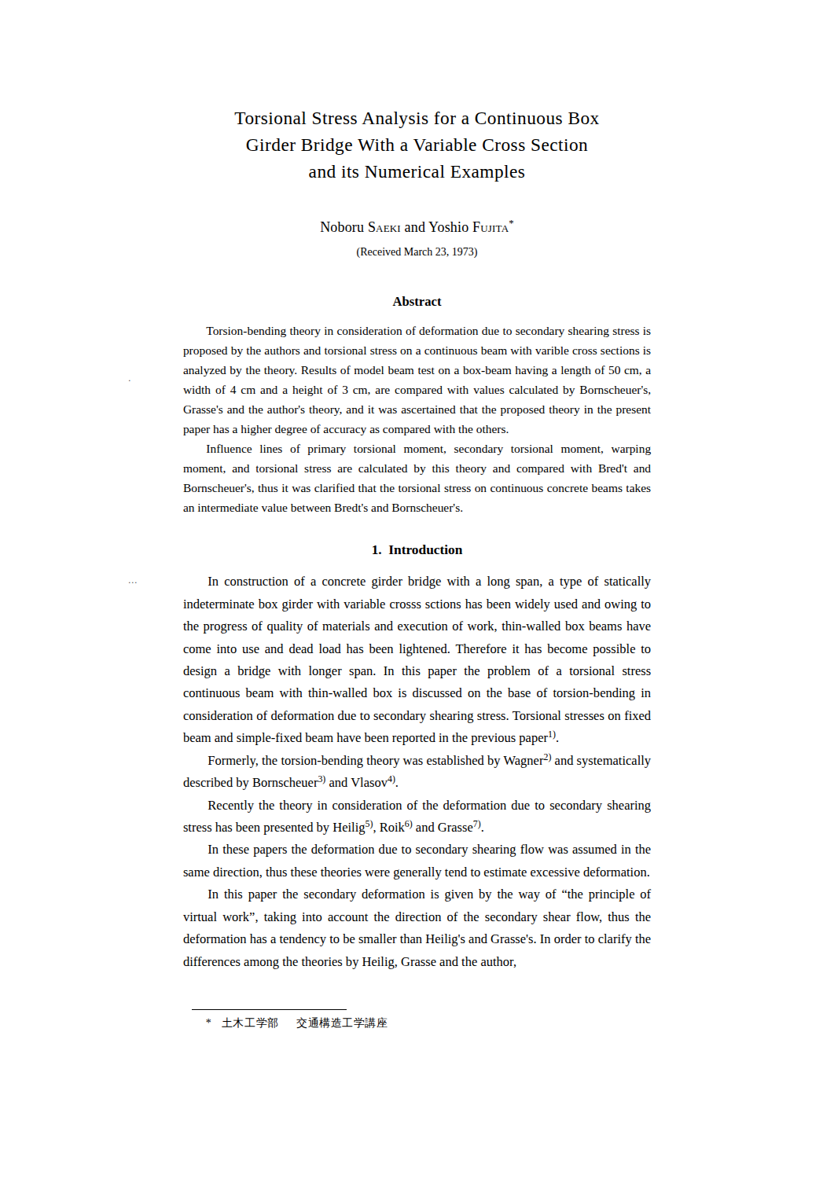· ···
Torsional Stress Analysis for a Continuous Box
Girder Bridge With a Variable Cross Section
and its Numerical Examples
Noboru Saeki and Yoshio Fujita*
(Received March 23, 1973)
Abstract
Torsion-bending theory in consideration of deformation due to secondary shearing stress is proposed by the authors and torsional stress on a continuous beam with varible cross sections is analyzed by the theory. Results of model beam test on a box-beam having a length of 50 cm, a width of 4 cm and a height of 3 cm, are compared with values calculated by Bornscheuer's, Grasse's and the author's theory, and it was ascertained that the proposed theory in the present paper has a higher degree of accuracy as compared with the others.
Influence lines of primary torsional moment, secondary torsional moment, warping moment, and torsional stress are calculated by this theory and compared with Bred't and Bornscheuer's, thus it was clarified that the torsional stress on continuous concrete beams takes an intermediate value between Bredt's and Bornscheuer's.
1. Introduction
In construction of a concrete girder bridge with a long span, a type of statically indeterminate box girder with variable crosss sctions has been widely used and owing to the progress of quality of materials and execution of work, thin-walled box beams have come into use and dead load has been lightened. Therefore it has become possible to design a bridge with longer span. In this paper the problem of a torsional stress continuous beam with thin-walled box is discussed on the base of torsion-bending in consideration of deformation due to secondary shearing stress. Torsional stresses on fixed beam and simple-fixed beam have been reported in the previous paper1).
Formerly, the torsion-bending theory was established by Wagner2) and systematically described by Bornscheuer3) and Vlasov4).
Recently the theory in consideration of the deformation due to secondary shearing stress has been presented by Heilig5), Roik6) and Grasse7).
In these papers the deformation due to secondary shearing flow was assumed in the same direction, thus these theories were generally tend to estimate excessive deformation.
In this paper the secondary deformation is given by the way of “the principle of virtual work”, taking into account the direction of the secondary shear flow, thus the deformation has a tendency to be smaller than Heilig's and Grasse's. In order to clarify the differences among the theories by Heilig, Grasse and the author,
*土木工学部 交通構造工学講座